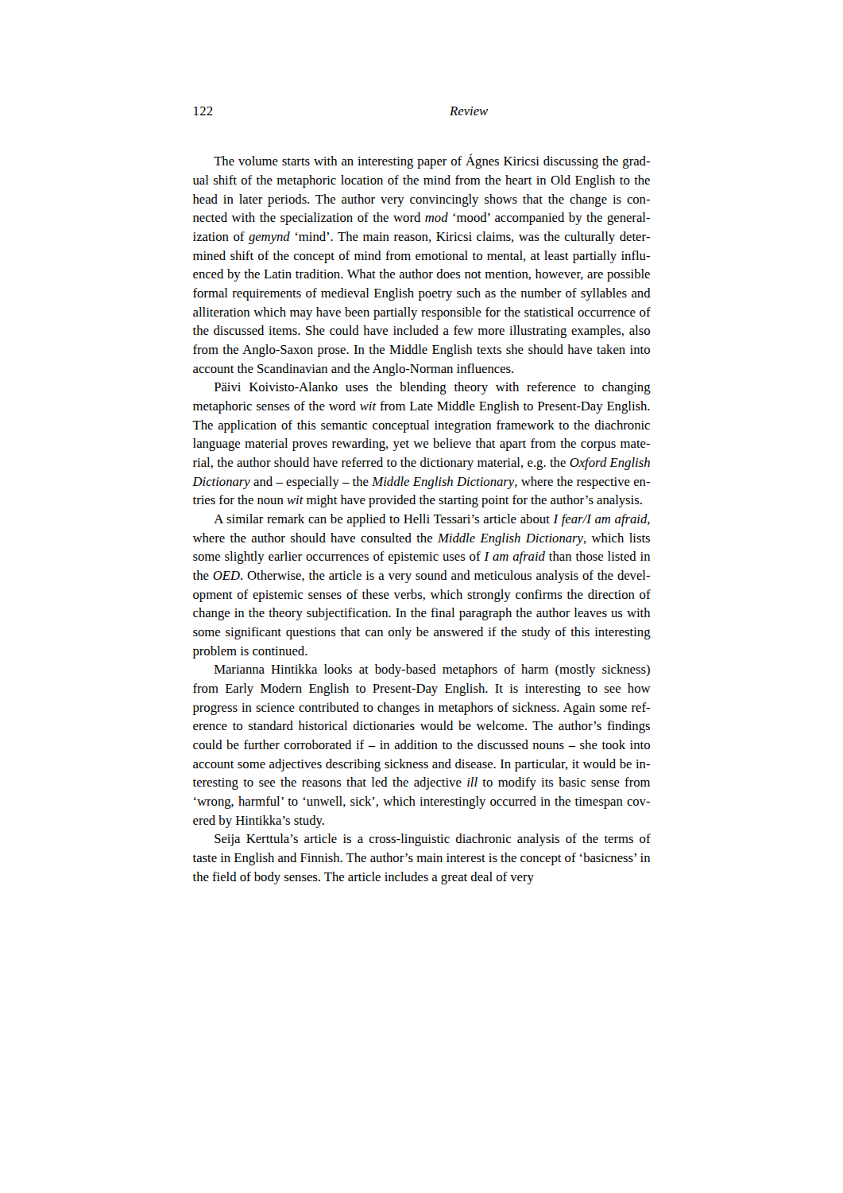122 Review
The volume starts with an interesting paper of Ágnes Kiricsi discussing the gradual shift of the metaphoric location of the mind from the heart in Old English to the head in later periods. The author very convincingly shows that the change is connected with the specialization of the word mod ‘mood’ accompanied by the generalization of gemynd ‘mind’. The main reason, Kiricsi claims, was the culturally determined shift of the concept of mind from emotional to mental, at least partially influenced by the Latin tradition. What the author does not mention, however, are possible formal requirements of medieval English poetry such as the number of syllables and alliteration which may have been partially responsible for the statistical occurrence of the discussed items. She could have included a few more illustrating examples, also from the Anglo-Saxon prose. In the Middle English texts she should have taken into account the Scandinavian and the Anglo-Norman influences.
Päivi Koivisto-Alanko uses the blending theory with reference to changing metaphoric senses of the word wit from Late Middle English to Present-Day English. The application of this semantic conceptual integration framework to the diachronic language material proves rewarding, yet we believe that apart from the corpus material, the author should have referred to the dictionary material, e.g. the Oxford English Dictionary and – especially – the Middle English Dictionary, where the respective entries for the noun wit might have provided the starting point for the author’s analysis.
A similar remark can be applied to Helli Tessari’s article about I fear/I am afraid, where the author should have consulted the Middle English Dictionary, which lists some slightly earlier occurrences of epistemic uses of I am afraid than those listed in the OED. Otherwise, the article is a very sound and meticulous analysis of the development of epistemic senses of these verbs, which strongly confirms the direction of change in the theory subjectification. In the final paragraph the author leaves us with some significant questions that can only be answered if the study of this interesting problem is continued.
Marianna Hintikka looks at body-based metaphors of harm (mostly sickness) from Early Modern English to Present-Day English. It is interesting to see how progress in science contributed to changes in metaphors of sickness. Again some reference to standard historical dictionaries would be welcome. The author’s findings could be further corroborated if – in addition to the discussed nouns – she took into account some adjectives describing sickness and disease. In particular, it would be interesting to see the reasons that led the adjective ill to modify its basic sense from ‘wrong, harmful’ to ‘unwell, sick’, which interestingly occurred in the timespan covered by Hintikka’s study.
Seija Kerttula’s article is a cross-linguistic diachronic analysis of the terms of taste in English and Finnish. The author’s main interest is the concept of ‘basicness’ in the field of body senses. The article includes a great deal of very